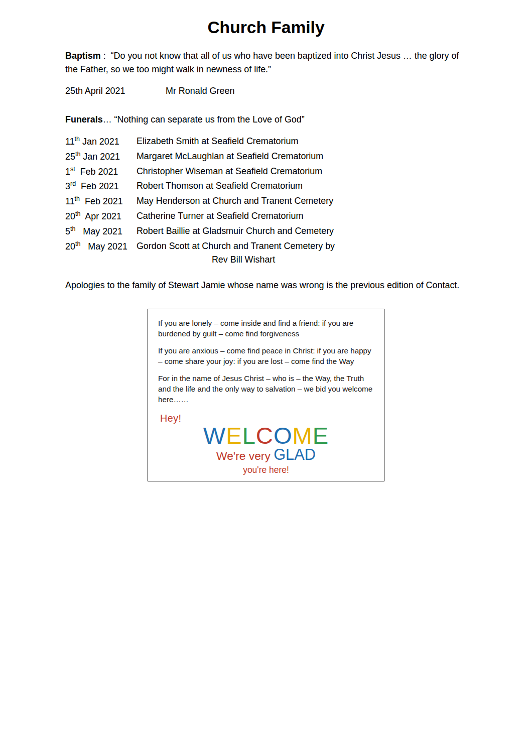Church Family
Baptism : “Do you not know that all of us who have been baptized into Christ Jesus … the glory of the Father, so we too might walk in newness of life.”
25th April 2021 Mr Ronald Green
Funerals… “Nothing can separate us from the Love of God”
| 11 th Jan 2021 | Elizabeth Smith at Seafield Crematorium |
| 25 th Jan 2021 | Margaret McLaughlan at Seafield Crematorium |
| 1 st Feb 2021 | Christopher Wiseman at Seafield Crematorium |
| 3 rd Feb 2021 | Robert Thomson at Seafield Crematorium |
| 11 th Feb 2021 | May Henderson at Church and Tranent Cemetery |
| 20 th Apr 2021 | Catherine Turner at Seafield Crematorium |
| 5 th May 2021 | Robert Baillie at Gladsmuir Church and Cemetery |
| 20 th May 2021 | Gordon Scott at Church and Tranent Cemetery by Rev Bill Wishart |
Apologies to the family of Stewart Jamie whose name was wrong is the previous edition of Contact.
If you are lonely – come inside and find a friend: if you are burdened by guilt – come find forgiveness
If you are anxious – come find peace in Christ: if you are happy – come share your joy: if you are lost – come find the Way
For in the name of Jesus Christ – who is – the Way, the Truth and the life and the only way to salvation – we bid you welcome here……
Hey! WELCOME We're very GLAD you're here!